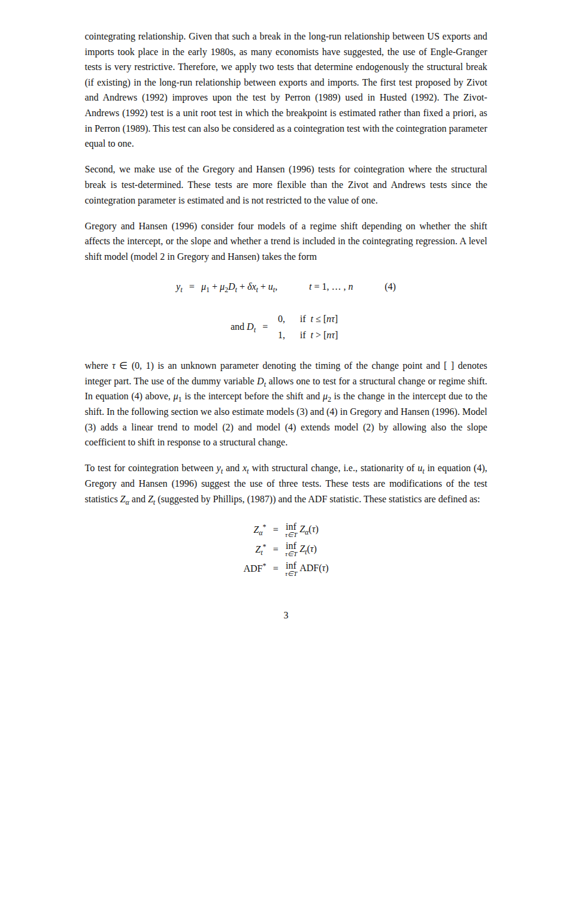cointegrating relationship. Given that such a break in the long-run relationship between US exports and imports took place in the early 1980s, as many economists have suggested, the use of Engle-Granger tests is very restrictive. Therefore, we apply two tests that determine endogenously the structural break (if existing) in the long-run relationship between exports and imports. The first test proposed by Zivot and Andrews (1992) improves upon the test by Perron (1989) used in Husted (1992). The Zivot-Andrews (1992) test is a unit root test in which the breakpoint is estimated rather than fixed a priori, as in Perron (1989). This test can also be considered as a cointegration test with the cointegration parameter equal to one.
Second, we make use of the Gregory and Hansen (1996) tests for cointegration where the structural break is test-determined. These tests are more flexible than the Zivot and Andrews tests since the cointegration parameter is estimated and is not restricted to the value of one.
Gregory and Hansen (1996) consider four models of a regime shift depending on whether the shift affects the intercept, or the slope and whether a trend is included in the cointegrating regression. A level shift model (model 2 in Gregory and Hansen) takes the form
| y t | = | μ 1 + μ 2 D t + δx t + u t , | t = 1, … , n | (4) |
| and D t | = | / 0, / if t ≤ [ nτ ] / / 1, / if t > [ nτ ] / |
where τ ∈ (0, 1) is an unknown parameter denoting the timing of the change point and [ ] denotes integer part. The use of the dummy variable Dt allows one to test for a structural change or regime shift. In equation (4) above, μ1 is the intercept before the shift and μ2 is the change in the intercept due to the shift. In the following section we also estimate models (3) and (4) in Gregory and Hansen (1996). Model (3) adds a linear trend to model (2) and model (4) extends model (2) by allowing also the slope coefficient to shift in response to a structural change.
To test for cointegration between yt and xt with structural change, i.e., stationarity of ut in equation (4), Gregory and Hansen (1996) suggest the use of three tests. These tests are modifications of the test statistics Zα and Zt (suggested by Phillips, (1987)) and the ADF statistic. These statistics are defined as:
| Z α * | = | inf τ∈T Z α ( τ ) |
| Z t * | = | inf τ∈T Z t ( τ ) |
| ADF * | = | inf τ∈T ADF ( τ ) |
3